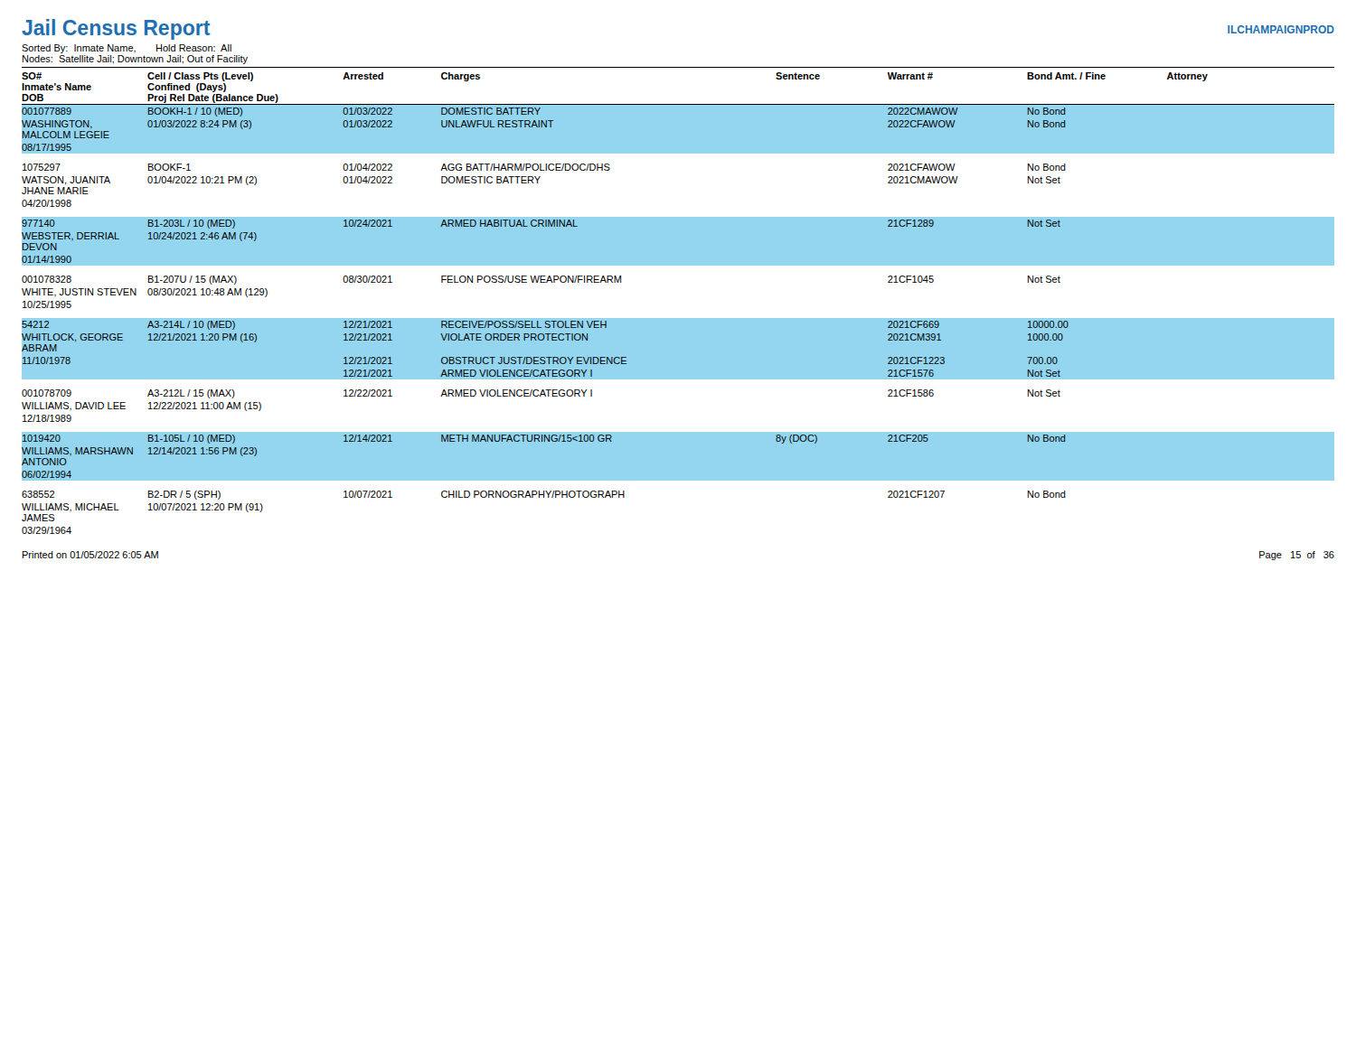Jail Census Report
ILCHAMPAIGNPROD
Sorted By: Inmate Name, Hold Reason: All
Nodes: Satellite Jail; Downtown Jail; Out of Facility
| SO# Inmate's Name DOB | Cell / Class Pts (Level) Confined (Days) Proj Rel Date (Balance Due) | Arrested | Charges | Sentence | Warrant # | Bond Amt. / Fine | Attorney |
| --- | --- | --- | --- | --- | --- | --- | --- |
| 001077889 | BOOKH-1 / 10 (MED) | 01/03/2022 | DOMESTIC BATTERY | | 2022CMAWOW | No Bond | |
| WASHINGTON, MALCOLM LEGEIE | 01/03/2022 8:24 PM (3) | 01/03/2022 | UNLAWFUL RESTRAINT | | 2022CFAWOW | No Bond | |
| 08/17/1995 | | | | | | | |
| 1075297 | BOOKF-1 | 01/04/2022 | AGG BATT/HARM/POLICE/DOC/DHS | | 2021CFAWOW | No Bond | |
| WATSON, JUANITA JHANE MARIE | 01/04/2022 10:21 PM (2) | 01/04/2022 | DOMESTIC BATTERY | | 2021CMAWOW | Not Set | |
| 04/20/1998 | | | | | | | |
| 977140 | B1-203L / 10 (MED) | 10/24/2021 | ARMED HABITUAL CRIMINAL | | 21CF1289 | Not Set | |
| WEBSTER, DERRIAL DEVON | 10/24/2021 2:46 AM (74) | | | | | | |
| 01/14/1990 | | | | | | | |
| 001078328 | B1-207U / 15 (MAX) | 08/30/2021 | FELON POSS/USE WEAPON/FIREARM | | 21CF1045 | Not Set | |
| WHITE, JUSTIN STEVEN | 08/30/2021 10:48 AM (129) | | | | | | |
| 10/25/1995 | | | | | | | |
| 54212 | A3-214L / 10 (MED) | 12/21/2021 | RECEIVE/POSS/SELL STOLEN VEH | | 2021CF669 | 10000.00 | |
| WHITLOCK, GEORGE ABRAM | 12/21/2021 1:20 PM (16) | 12/21/2021 | VIOLATE ORDER PROTECTION | | 2021CM391 | 1000.00 | |
| 11/10/1978 | | 12/21/2021 | OBSTRUCT JUST/DESTROY EVIDENCE | | 2021CF1223 | 700.00 | |
| | | 12/21/2021 | ARMED VIOLENCE/CATEGORY I | | 21CF1576 | Not Set | |
| 001078709 | A3-212L / 15 (MAX) | 12/22/2021 | ARMED VIOLENCE/CATEGORY I | | 21CF1586 | Not Set | |
| WILLIAMS, DAVID LEE | 12/22/2021 11:00 AM (15) | | | | | | |
| 12/18/1989 | | | | | | | |
| 1019420 | B1-105L / 10 (MED) | 12/14/2021 | METH MANUFACTURING/15<100 GR | 8y (DOC) | 21CF205 | No Bond | |
| WILLIAMS, MARSHAWN ANTONIO | 12/14/2021 1:56 PM (23) | | | | | | |
| 06/02/1994 | | | | | | | |
| 638552 | B2-DR / 5 (SPH) | 10/07/2021 | CHILD PORNOGRAPHY/PHOTOGRAPH | | 2021CF1207 | No Bond | |
| WILLIAMS, MICHAEL JAMES | 10/07/2021 12:20 PM (91) | | | | | | |
| 03/29/1964 | | | | | | | |
Printed on 01/05/2022 6:05 AM Page 15 of 36